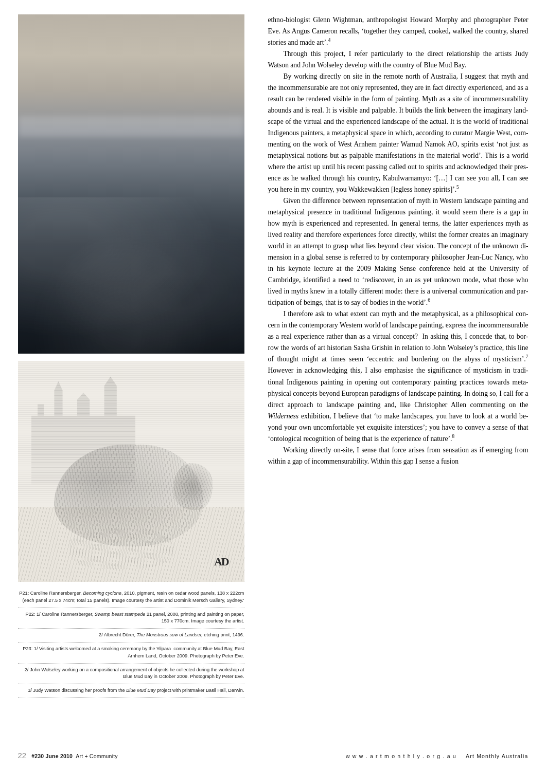AD
P21: Caroline Rannersberger, Becoming cyclone, 2010, pigment, resin on cedar wood panels, 138 x 222cm (each panel 27.5 x 74cm; total 15 panels). Image courtesy the artist and Dominik Mersch Gallery, Sydney.'
P22: 1/ Caroline Rannersberger, Swamp beast stampede 21 panel, 2008, printing and painting on paper, 150 x 770cm. Image courtesy the artist.
2/ Albrecht Dürer, The Monstrous sow of Landser, etching print, 1496.
P23: 1/ Visiting artists welcomed at a smoking ceremony by the Yilpara community at Blue Mud Bay, East Arnhem Land, October 2009. Photograph by Peter Eve.
2/ John Wolseley working on a compositional arrangement of objects he collected during the workshop at Blue Mud Bay in October 2009. Photograph by Peter Eve.
3/ Judy Watson discussing her proofs from the Blue Mud Bay project with printmaker Basil Hall, Darwin.
ethno-biologist Glenn Wightman, anthropologist Howard Morphy and photographer Peter Eve. As Angus Cameron recalls, ‘together they camped, cooked, walked the country, shared stories and made art’.4
Through this project, I refer particularly to the direct relationship the artists Judy Watson and John Wolseley develop with the country of Blue Mud Bay.
By working directly on site in the remote north of Australia, I suggest that myth and the incommensurable are not only represented, they are in fact directly experienced, and as a result can be rendered visible in the form of painting. Myth as a site of incommensurability abounds and is real. It is visible and palpable. It builds the link between the imaginary landscape of the virtual and the experienced landscape of the actual. It is the world of traditional Indigenous painters, a metaphysical space in which, according to curator Margie West, commenting on the work of West Arnhem painter Wamud Namok AO, spirits exist ‘not just as metaphysical notions but as palpable manifestations in the material world’. This is a world where the artist up until his recent passing called out to spirits and acknowledged their presence as he walked through his country, Kabulwarnamyo: ‘[…] I can see you all, I can see you here in my country, you Wakkewakken [legless honey spirits]’.5
Given the difference between representation of myth in Western landscape painting and metaphysical presence in traditional Indigenous painting, it would seem there is a gap in how myth is experienced and represented. In general terms, the latter experiences myth as lived reality and therefore experiences force directly, whilst the former creates an imaginary world in an attempt to grasp what lies beyond clear vision. The concept of the unknown dimension in a global sense is referred to by contemporary philosopher Jean-Luc Nancy, who in his keynote lecture at the 2009 Making Sense conference held at the University of Cambridge, identified a need to ‘rediscover, in an as yet unknown mode, what those who lived in myths knew in a totally different mode: there is a universal communication and participation of beings, that is to say of bodies in the world’.6
I therefore ask to what extent can myth and the metaphysical, as a philosophical concern in the contemporary Western world of landscape painting, express the incommensurable as a real experience rather than as a virtual concept? In asking this, I concede that, to borrow the words of art historian Sasha Grishin in relation to John Wolseley’s practice, this line of thought might at times seem ‘eccentric and bordering on the abyss of mysticism’.7 However in acknowledging this, I also emphasise the significance of mysticism in traditional Indigenous painting in opening out contemporary painting practices towards metaphysical concepts beyond European paradigms of landscape painting. In doing so, I call for a direct approach to landscape painting and, like Christopher Allen commenting on the Wilderness exhibition, I believe that ‘to make landscapes, you have to look at a world beyond your own uncomfortable yet exquisite interstices’; you have to convey a sense of that ‘ontological recognition of being that is the experience of nature’.8
Working directly on-site, I sense that force arises from sensation as if emerging from within a gap of incommensurability. Within this gap I sense a fusion
22 #230 June 2010 Art + Community
w w w . a r t m o n t h l y . o r g . a u Art Monthly Australia